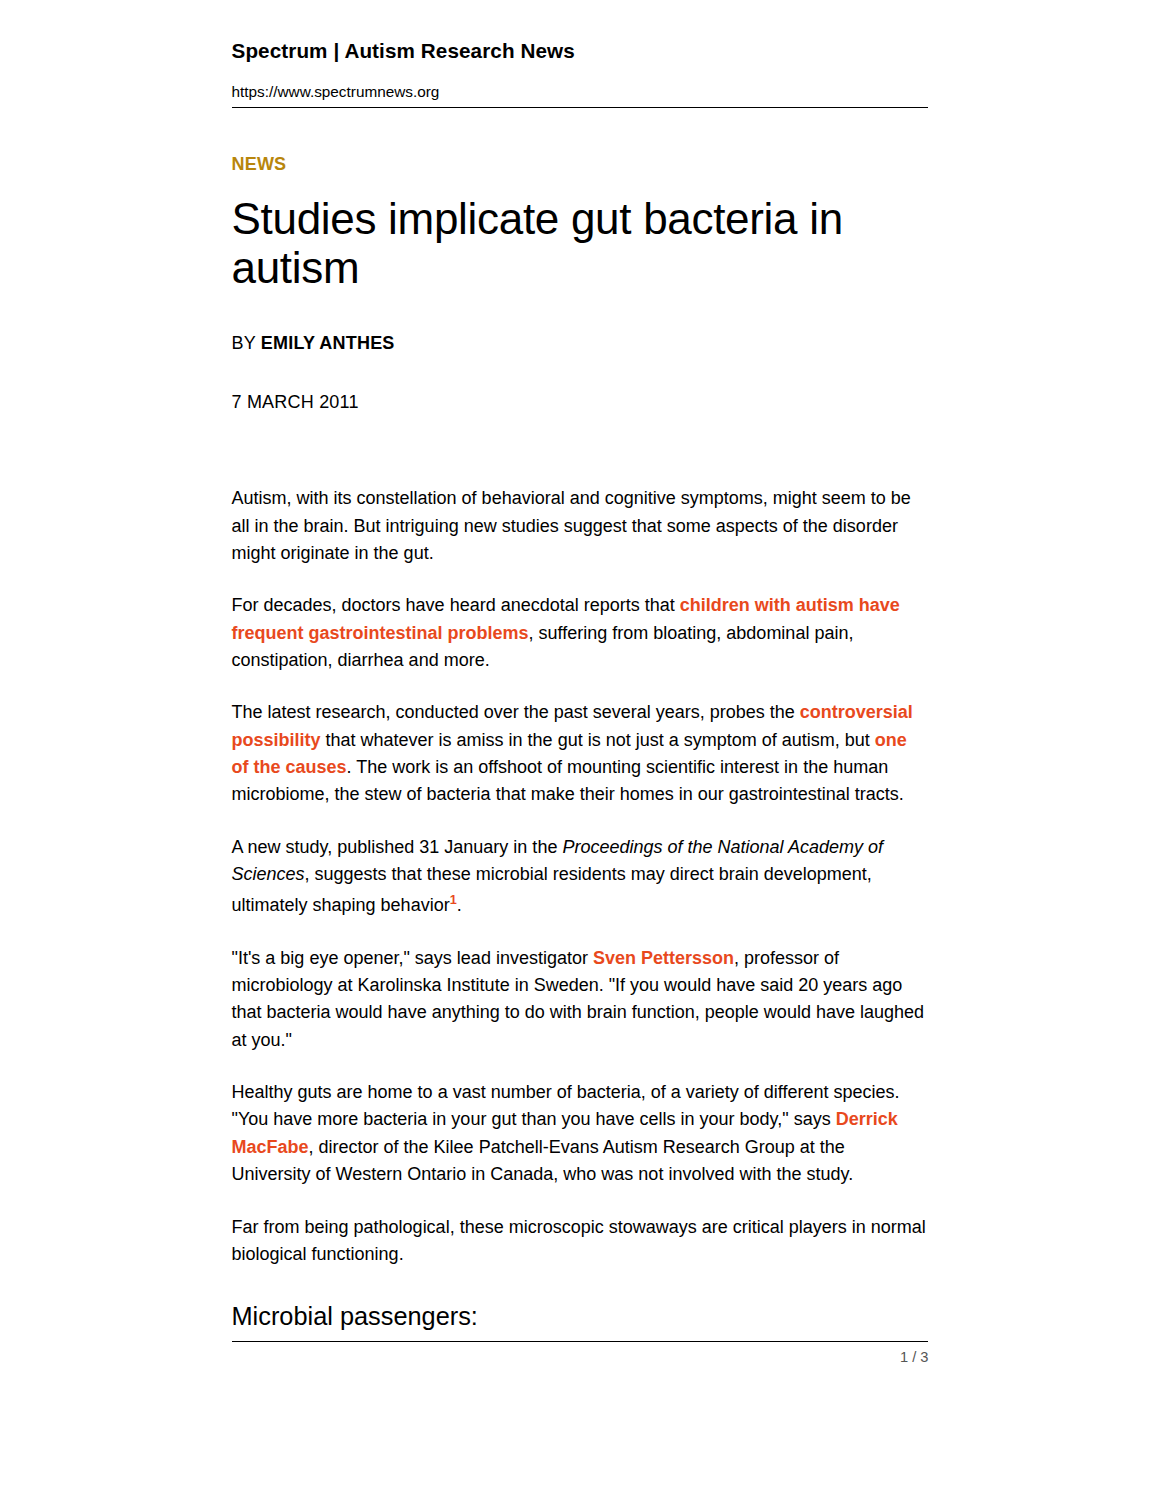Spectrum | Autism Research News
https://www.spectrumnews.org
NEWS
Studies implicate gut bacteria in autism
BY EMILY ANTHES
7 MARCH 2011
Autism, with its constellation of behavioral and cognitive symptoms, might seem to be all in the brain. But intriguing new studies suggest that some aspects of the disorder might originate in the gut.
For decades, doctors have heard anecdotal reports that children with autism have frequent gastrointestinal problems, suffering from bloating, abdominal pain, constipation, diarrhea and more.
The latest research, conducted over the past several years, probes the controversial possibility that whatever is amiss in the gut is not just a symptom of autism, but one of the causes. The work is an offshoot of mounting scientific interest in the human microbiome, the stew of bacteria that make their homes in our gastrointestinal tracts.
A new study, published 31 January in the Proceedings of the National Academy of Sciences, suggests that these microbial residents may direct brain development, ultimately shaping behavior1.
"It's a big eye opener," says lead investigator Sven Pettersson, professor of microbiology at Karolinska Institute in Sweden. "If you would have said 20 years ago that bacteria would have anything to do with brain function, people would have laughed at you."
Healthy guts are home to a vast number of bacteria, of a variety of different species. "You have more bacteria in your gut than you have cells in your body," says Derrick MacFabe, director of the Kilee Patchell-Evans Autism Research Group at the University of Western Ontario in Canada, who was not involved with the study.
Far from being pathological, these microscopic stowaways are critical players in normal biological functioning.
Microbial passengers:
1 / 3